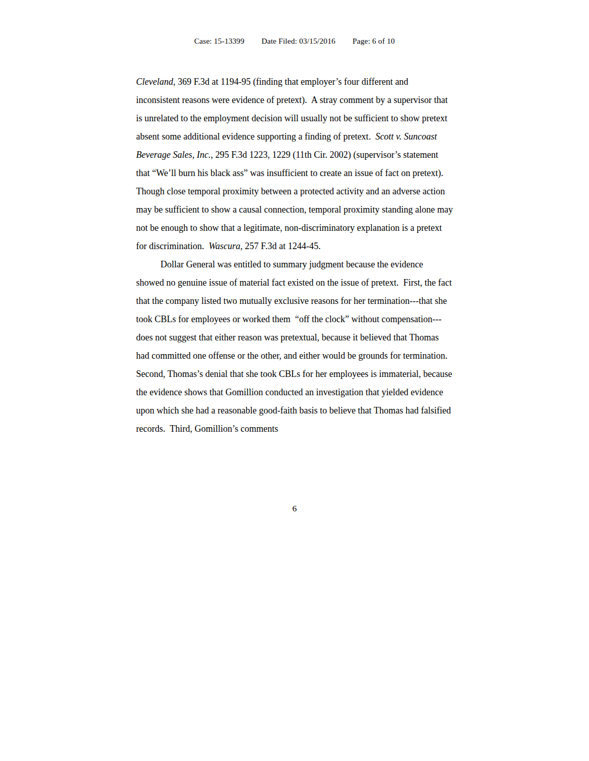Case: 15-13399 Date Filed: 03/15/2016 Page: 6 of 10
Cleveland, 369 F.3d at 1194-95 (finding that employer’s four different and inconsistent reasons were evidence of pretext). A stray comment by a supervisor that is unrelated to the employment decision will usually not be sufficient to show pretext absent some additional evidence supporting a finding of pretext. Scott v. Suncoast Beverage Sales, Inc., 295 F.3d 1223, 1229 (11th Cir. 2002) (supervisor’s statement that “We’ll burn his black ass” was insufficient to create an issue of fact on pretext). Though close temporal proximity between a protected activity and an adverse action may be sufficient to show a causal connection, temporal proximity standing alone may not be enough to show that a legitimate, non-discriminatory explanation is a pretext for discrimination. Wascura, 257 F.3d at 1244-45.
Dollar General was entitled to summary judgment because the evidence showed no genuine issue of material fact existed on the issue of pretext. First, the fact that the company listed two mutually exclusive reasons for her termination---that she took CBLs for employees or worked them “off the clock” without compensation---does not suggest that either reason was pretextual, because it believed that Thomas had committed one offense or the other, and either would be grounds for termination. Second, Thomas’s denial that she took CBLs for her employees is immaterial, because the evidence shows that Gomillion conducted an investigation that yielded evidence upon which she had a reasonable good-faith basis to believe that Thomas had falsified records. Third, Gomillion’s comments
6